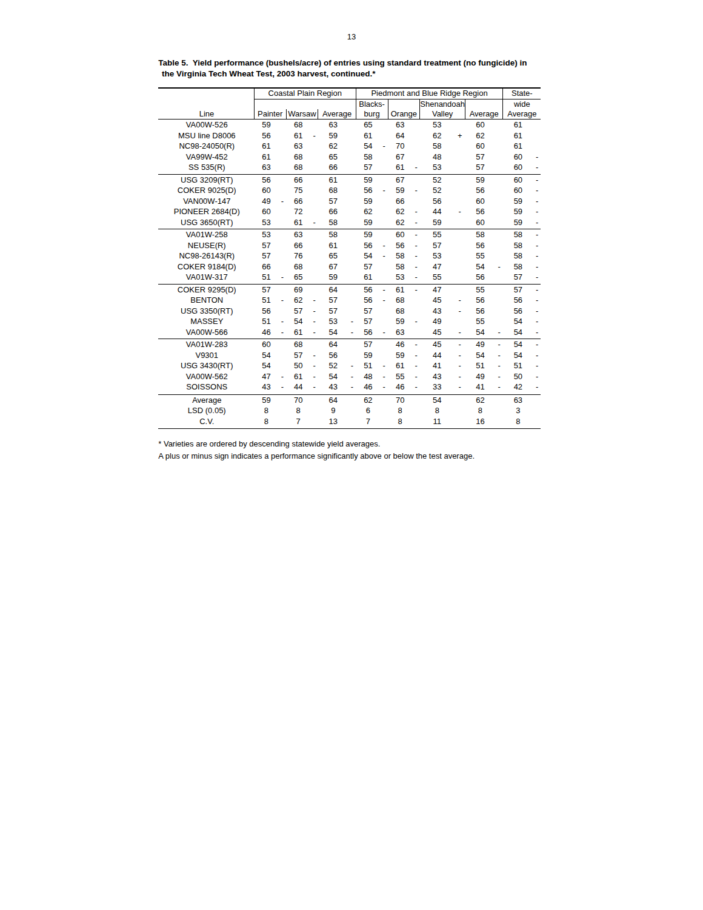13
Table 5. Yield performance (bushels/acre) of entries using standard treatment (no fungicide) in the Virginia Tech Wheat Test, 2003 harvest, continued.*
| | Coastal Plain Region | Piedmont and Blue Ridge Region | State- |
| | | | | Blacks- | | Shenandoah | | wide |
| Line | Painter | Warsaw | Average | burg | Orange | Valley | Average | Average |
| VA00W-526 | 59 | | 68 | | 63 | | 65 | | 63 | | 53 | | 60 | | 61 | |
| MSU line D8006 | 56 | | 61 | - | 59 | | 61 | | 64 | | 62 | + | 62 | | 61 | |
| NC98-24050(R) | 61 | | 63 | | 62 | | 54 | - | 70 | | 58 | | 60 | | 61 | |
| VA99W-452 | 61 | | 68 | | 65 | | 58 | | 67 | | 48 | | 57 | | 60 | - |
| SS 535(R) | 63 | | 68 | | 66 | | 57 | | 61 | - | 53 | | 57 | | 60 | - |
| USG 3209(RT) | 56 | | 66 | | 61 | | 59 | | 67 | | 52 | | 59 | | 60 | - |
| COKER 9025(D) | 60 | | 75 | | 68 | | 56 | - | 59 | - | 52 | | 56 | | 60 | - |
| VAN00W-147 | 49 | - | 66 | | 57 | | 59 | | 66 | | 56 | | 60 | | 59 | - |
| PIONEER 2684(D) | 60 | | 72 | | 66 | | 62 | | 62 | - | 44 | - | 56 | | 59 | - |
| USG 3650(RT) | 53 | | 61 | - | 58 | | 59 | | 62 | - | 59 | | 60 | | 59 | - |
| VA01W-258 | 53 | | 63 | | 58 | | 59 | | 60 | - | 55 | | 58 | | 58 | - |
| NEUSE(R) | 57 | | 66 | | 61 | | 56 | - | 56 | - | 57 | | 56 | | 58 | - |
| NC98-26143(R) | 57 | | 76 | | 65 | | 54 | - | 58 | - | 53 | | 55 | | 58 | - |
| COKER 9184(D) | 66 | | 68 | | 67 | | 57 | | 58 | - | 47 | | 54 | - | 58 | - |
| VA01W-317 | 51 | - | 65 | | 59 | | 61 | | 53 | - | 55 | | 56 | | 57 | - |
| COKER 9295(D) | 57 | | 69 | | 64 | | 56 | - | 61 | - | 47 | | 55 | | 57 | - |
| BENTON | 51 | - | 62 | - | 57 | | 56 | - | 68 | | 45 | - | 56 | | 56 | - |
| USG 3350(RT) | 56 | | 57 | - | 57 | | 57 | | 68 | | 43 | - | 56 | | 56 | - |
| MASSEY | 51 | - | 54 | - | 53 | - | 57 | | 59 | - | 49 | | 55 | | 54 | - |
| VA00W-566 | 46 | - | 61 | - | 54 | - | 56 | - | 63 | | 45 | - | 54 | - | 54 | - |
| VA01W-283 | 60 | | 68 | | 64 | | 57 | | 46 | - | 45 | - | 49 | - | 54 | - |
| V9301 | 54 | | 57 | - | 56 | | 59 | | 59 | - | 44 | - | 54 | - | 54 | - |
| USG 3430(RT) | 54 | | 50 | - | 52 | - | 51 | - | 61 | - | 41 | - | 51 | - | 51 | - |
| VA00W-562 | 47 | - | 61 | - | 54 | - | 48 | - | 55 | - | 43 | - | 49 | - | 50 | - |
| SOISSONS | 43 | - | 44 | - | 43 | - | 46 | - | 46 | - | 33 | - | 41 | - | 42 | - |
| Average | 59 | | 70 | | 64 | | 62 | | 70 | | 54 | | 62 | | 63 | |
| LSD (0.05) | 8 | | 8 | | 9 | | 6 | | 8 | | 8 | | 8 | | 3 | |
| C.V. | 8 | | 7 | | 13 | | 7 | | 8 | | 11 | | 16 | | 8 | |
* Varieties are ordered by descending statewide yield averages.
A plus or minus sign indicates a performance significantly above or below the test average.